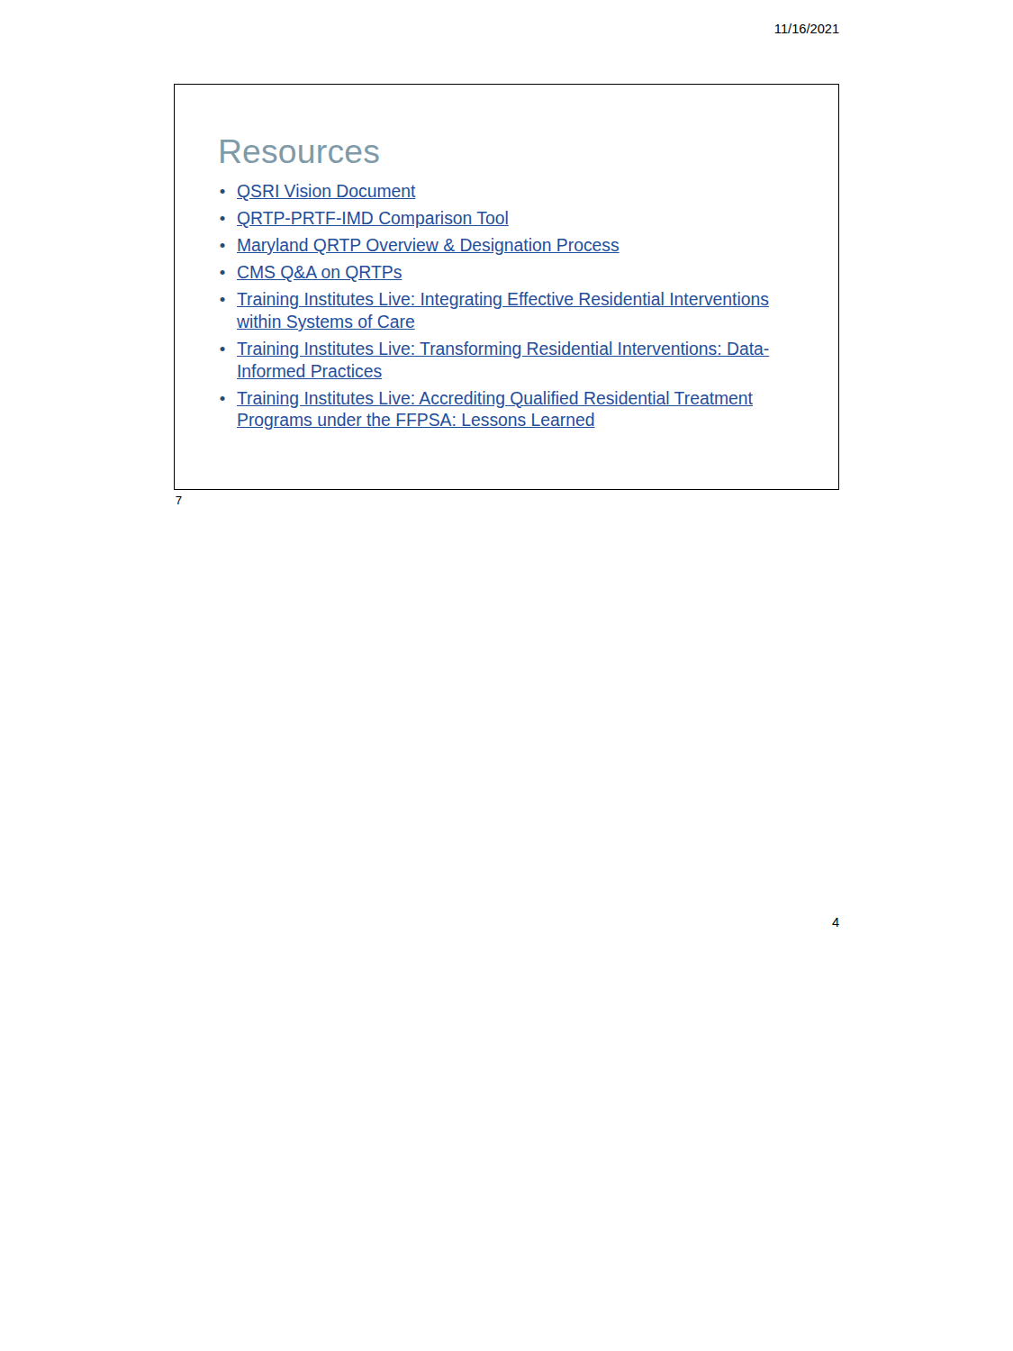11/16/2021
Resources
QSRI Vision Document
QRTP-PRTF-IMD Comparison Tool
Maryland QRTP Overview & Designation Process
CMS Q&A on QRTPs
Training Institutes Live: Integrating Effective Residential Interventions within Systems of Care
Training Institutes Live: Transforming Residential Interventions: Data-Informed Practices
Training Institutes Live: Accrediting Qualified Residential Treatment Programs under the FFPSA: Lessons Learned
7
4